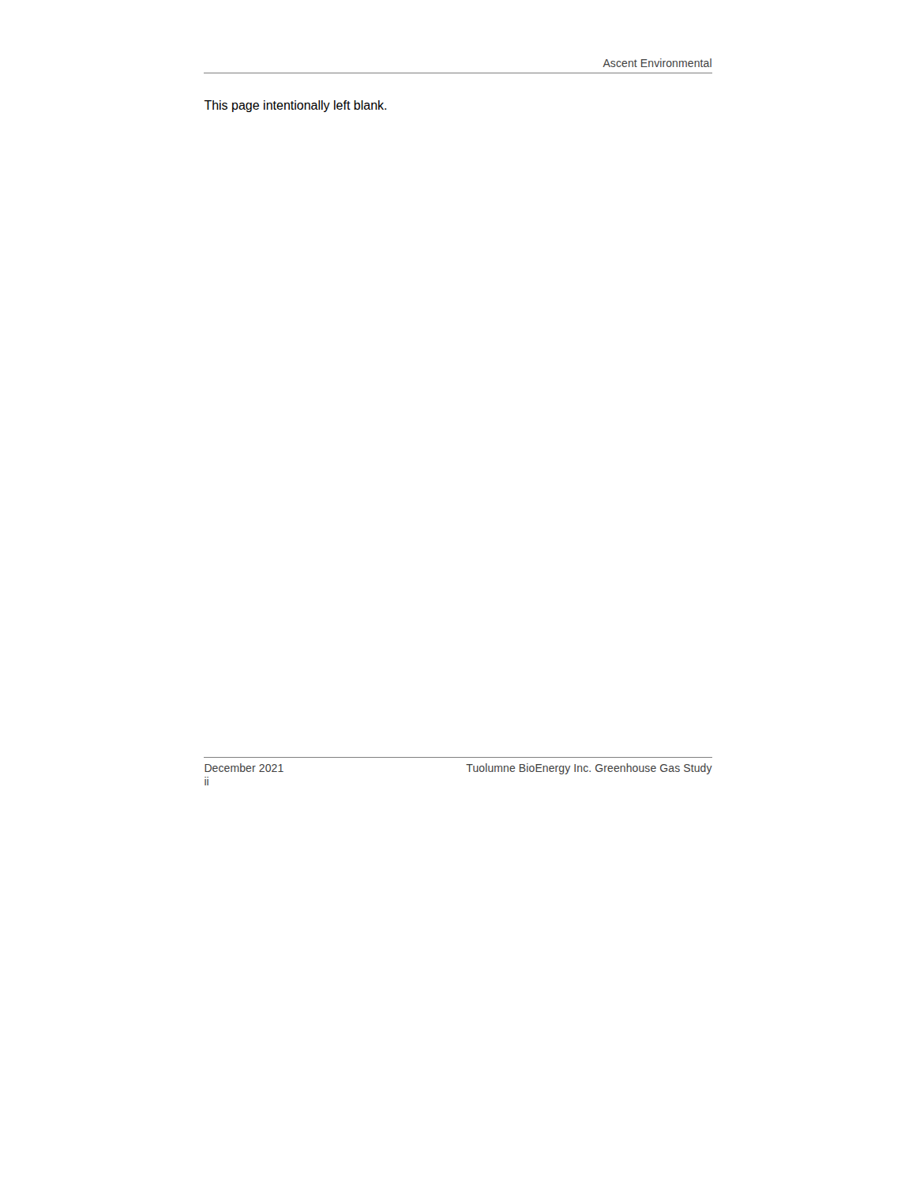Ascent Environmental
This page intentionally left blank.
December 2021 ii
Tuolumne BioEnergy Inc. Greenhouse Gas Study